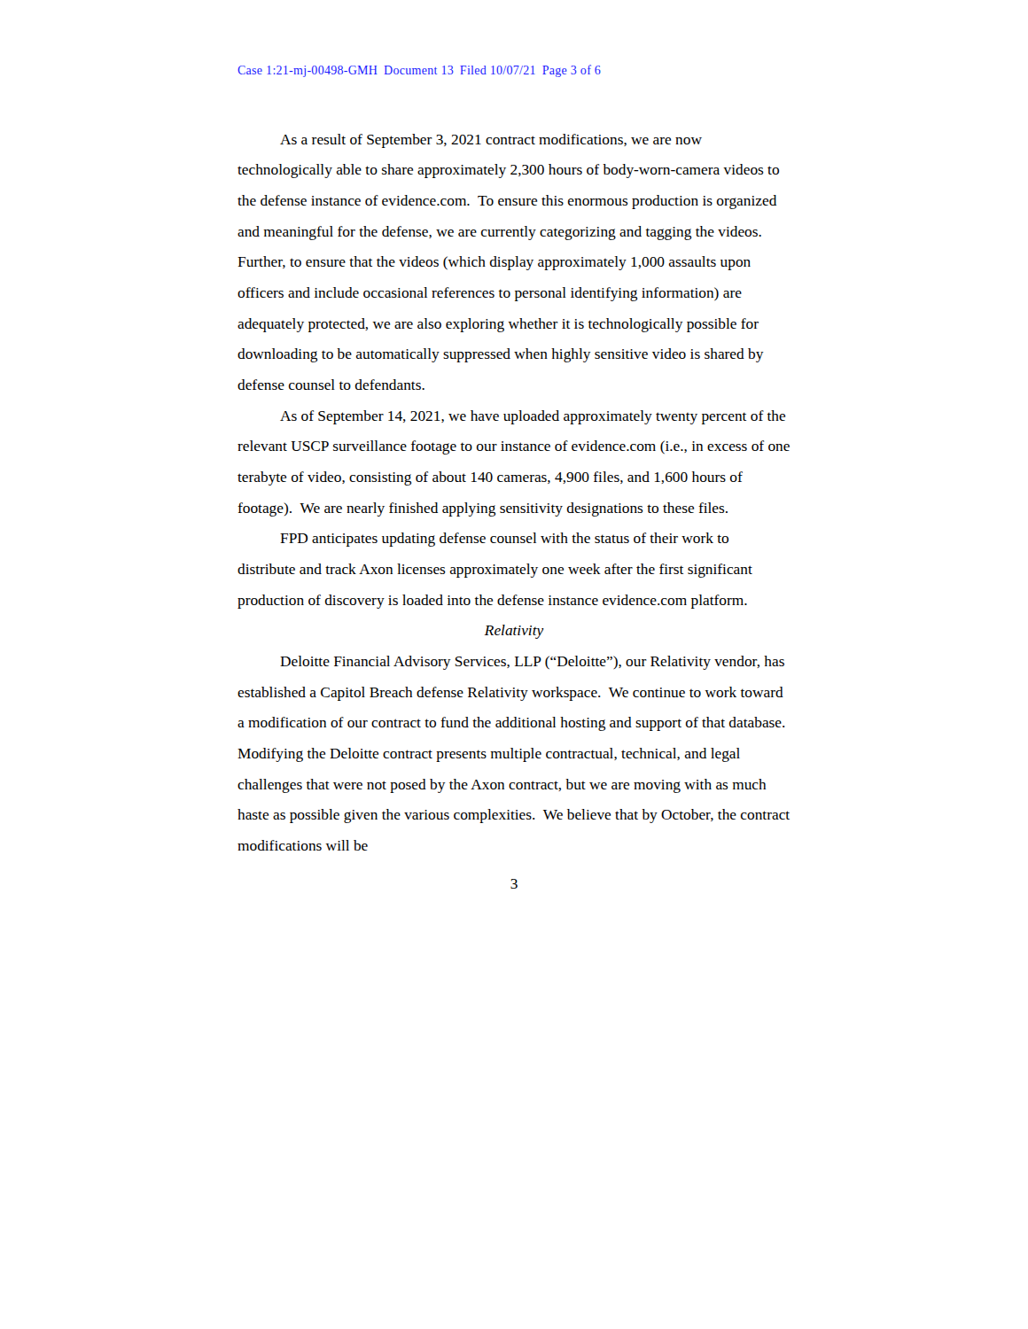Case 1:21-mj-00498-GMH Document 13 Filed 10/07/21 Page 3 of 6
As a result of September 3, 2021 contract modifications, we are now technologically able to share approximately 2,300 hours of body-worn-camera videos to the defense instance of evidence.com. To ensure this enormous production is organized and meaningful for the defense, we are currently categorizing and tagging the videos. Further, to ensure that the videos (which display approximately 1,000 assaults upon officers and include occasional references to personal identifying information) are adequately protected, we are also exploring whether it is technologically possible for downloading to be automatically suppressed when highly sensitive video is shared by defense counsel to defendants.
As of September 14, 2021, we have uploaded approximately twenty percent of the relevant USCP surveillance footage to our instance of evidence.com (i.e., in excess of one terabyte of video, consisting of about 140 cameras, 4,900 files, and 1,600 hours of footage). We are nearly finished applying sensitivity designations to these files.
FPD anticipates updating defense counsel with the status of their work to distribute and track Axon licenses approximately one week after the first significant production of discovery is loaded into the defense instance evidence.com platform.
Relativity
Deloitte Financial Advisory Services, LLP (“Deloitte”), our Relativity vendor, has established a Capitol Breach defense Relativity workspace. We continue to work toward a modification of our contract to fund the additional hosting and support of that database. Modifying the Deloitte contract presents multiple contractual, technical, and legal challenges that were not posed by the Axon contract, but we are moving with as much haste as possible given the various complexities. We believe that by October, the contract modifications will be
3